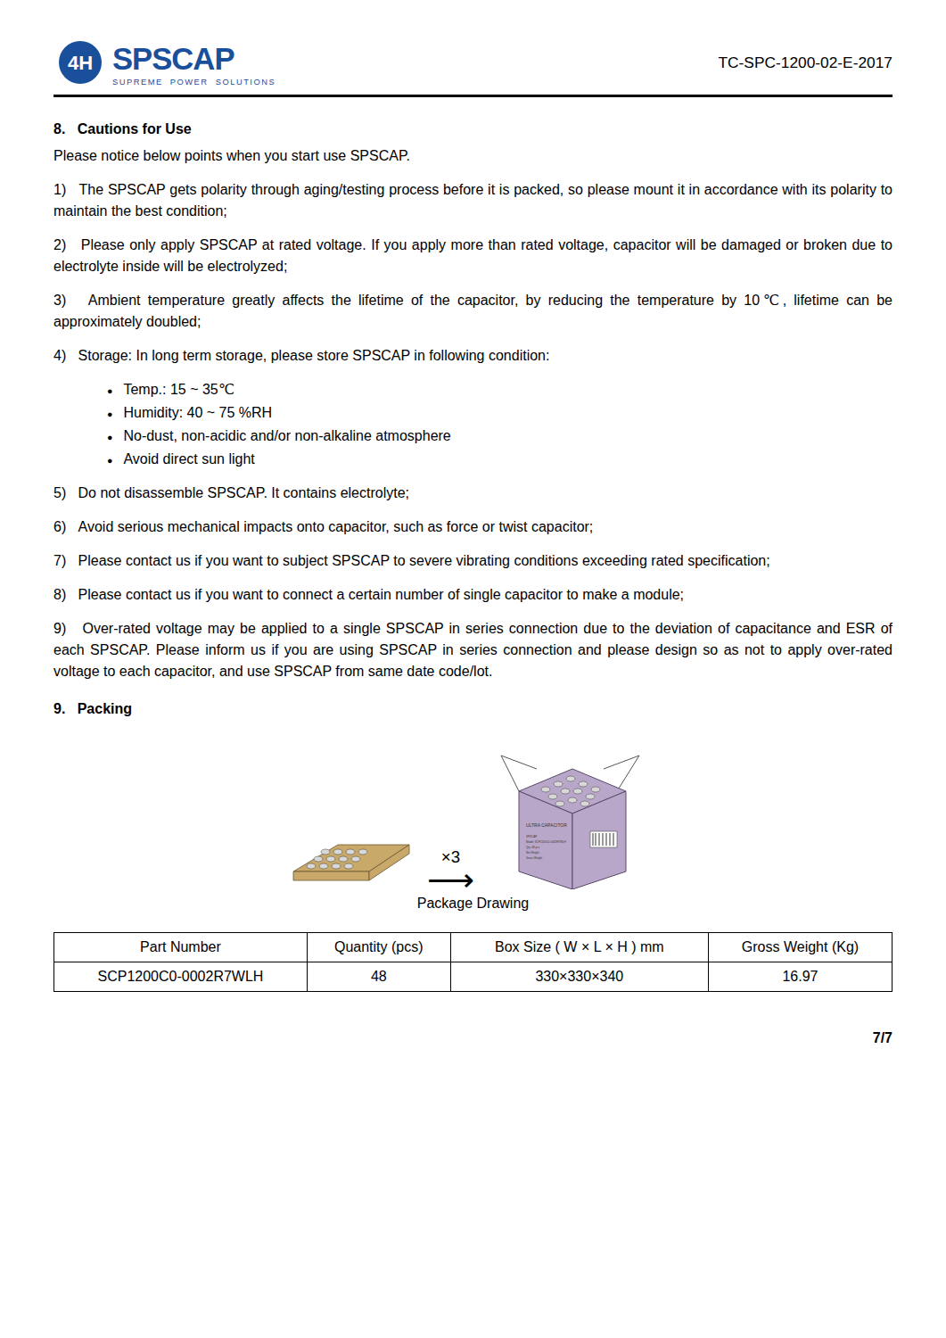4H
SPSCAP
SUPREME POWER SOLUTIONS
TC-SPC-1200-02-E-2017
8. Cautions for Use
Please notice below points when you start use SPSCAP.
1) The SPSCAP gets polarity through aging/testing process before it is packed, so please mount it in accordance with its polarity to maintain the best condition;
2) Please only apply SPSCAP at rated voltage. If you apply more than rated voltage, capacitor will be damaged or broken due to electrolyte inside will be electrolyzed;
3) Ambient temperature greatly affects the lifetime of the capacitor, by reducing the temperature by 10℃, lifetime can be approximately doubled;
4) Storage: In long term storage, please store SPSCAP in following condition:
Temp.: 15 ~ 35℃
Humidity: 40 ~ 75 %RH
No-dust, non-acidic and/or non-alkaline atmosphere
Avoid direct sun light
5) Do not disassemble SPSCAP. It contains electrolyte;
6) Avoid serious mechanical impacts onto capacitor, such as force or twist capacitor;
7) Please contact us if you want to subject SPSCAP to severe vibrating conditions exceeding rated specification;
8) Please contact us if you want to connect a certain number of single capacitor to make a module;
9) Over-rated voltage may be applied to a single SPSCAP in series connection due to the deviation of capacitance and ESR of each SPSCAP. Please inform us if you are using SPSCAP in series connection and please design so as not to apply over-rated voltage to each capacitor, and use SPSCAP from same date code/lot.
9. Packing
×3
⟶
ULTRA CAPACITOR SPSCAP Model: SCP1200C0-0002R7WLH Qty: 48 pcs Net Weight Gross Weight
Package Drawing
| Part Number | Quantity (pcs) | Box Size ( W × L × H ) mm | Gross Weight (Kg) |
| --- | --- | --- | --- |
| SCP1200C0-0002R7WLH | 48 | 330×330×340 | 16.97 |
7/7